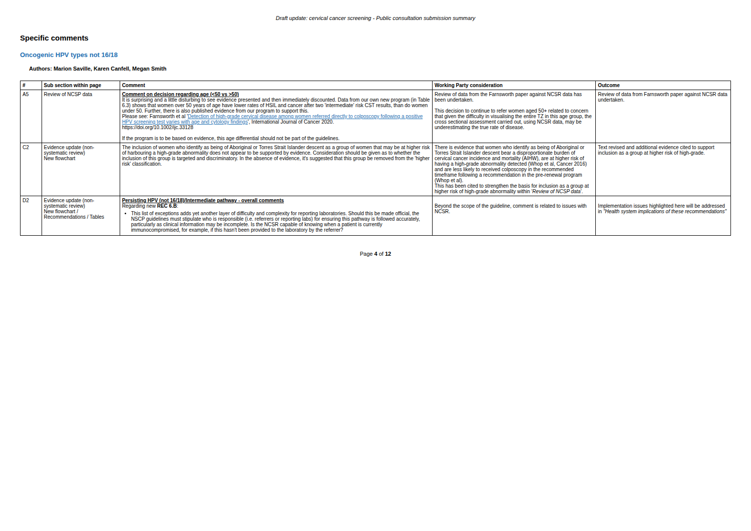Draft update: cervical cancer screening - Public consultation submission summary
Specific comments
Oncogenic HPV types not 16/18
Authors: Marion Saville, Karen Canfell, Megan Smith
| # | Sub section within page | Comment | Working Party consideration | Outcome |
| --- | --- | --- | --- | --- |
| A5 | Review of NCSP data | Comment on decision regarding age (<50 vs >50) It is surprising and a little disturbing to see evidence presented and then immediately discounted. Data from our own new program (in Table 6.3) shows that women over 50 years of age have lower rates of HSIL and cancer after two 'intermediate' risk CST results, than do women under 50. Further, there is also published evidence from our program to support this. Please see: Farnsworth et al ' Detection of high-grade cervical disease among women referred directly to colposcopy following a positive HPV screening test varies with age and cytology findings ', International Journal of Cancer 2020. https://doi.org/10.1002/ijc.33128 If the program is to be based on evidence, this age differential should not be part of the guidelines. | Review of data from the Farnsworth paper against NCSR data has been undertaken. This decision to continue to refer women aged 50+ related to concern that given the difficulty in visualising the entire TZ in this age group, the cross sectional assessment carried out, using NCSR data, may be underestimating the true rate of disease. | Review of data from Farnsworth paper against NCSR data undertaken. |
| C2 | Evidence update (non-systematic review) New flowchart | The inclusion of women who identify as being of Aboriginal or Torres Strait Islander descent as a group of women that may be at higher risk of harbouring a high-grade abnormality does not appear to be supported by evidence. Consideration should be given as to whether the inclusion of this group is targeted and discriminatory. In the absence of evidence, it's suggested that this group be removed from the 'higher risk' classification. | There is evidence that women who identify as being of Aboriginal or Torres Strait Islander descent bear a disproportionate burden of cervical cancer incidence and mortality (AIHW), are at higher risk of having a high-grade abnormality detected (Whop et al, Cancer 2016) and are less likely to received colposcopy in the recommended timeframe following a recommendation in the pre-renewal program (Whop et al). This has been cited to strengthen the basis for inclusion as a group at higher risk of high-grade abnormality within ' Review of NCSP data '. | Text revised and additional evidence cited to support inclusion as a group at higher risk of high-grade. |
| D2 | Evidence update (non-systematic review) New flowchart / Recommendations / Tables | Persisting HPV (not 16/18)/Intermediate pathway - overall comments Regarding new REC 6.B : This list of exceptions adds yet another layer of difficulty and complexity for reporting laboratories. Should this be made official, the NSCP guidelines must stipulate who is responsible (i.e. referrers or reporting labs) for ensuring this pathway is followed accurately, particularly as clinical information may be incomplete. Is the NCSR capable of knowing when a patient is currently immunocompromised, for example, if this hasn't been provided to the laboratory by the referrer? | Beyond the scope of the guideline, comment is related to issues with NCSR. | Implementation issues highlighted here will be addressed in "Health system implications of these recommendations" |
Page 4 of 12